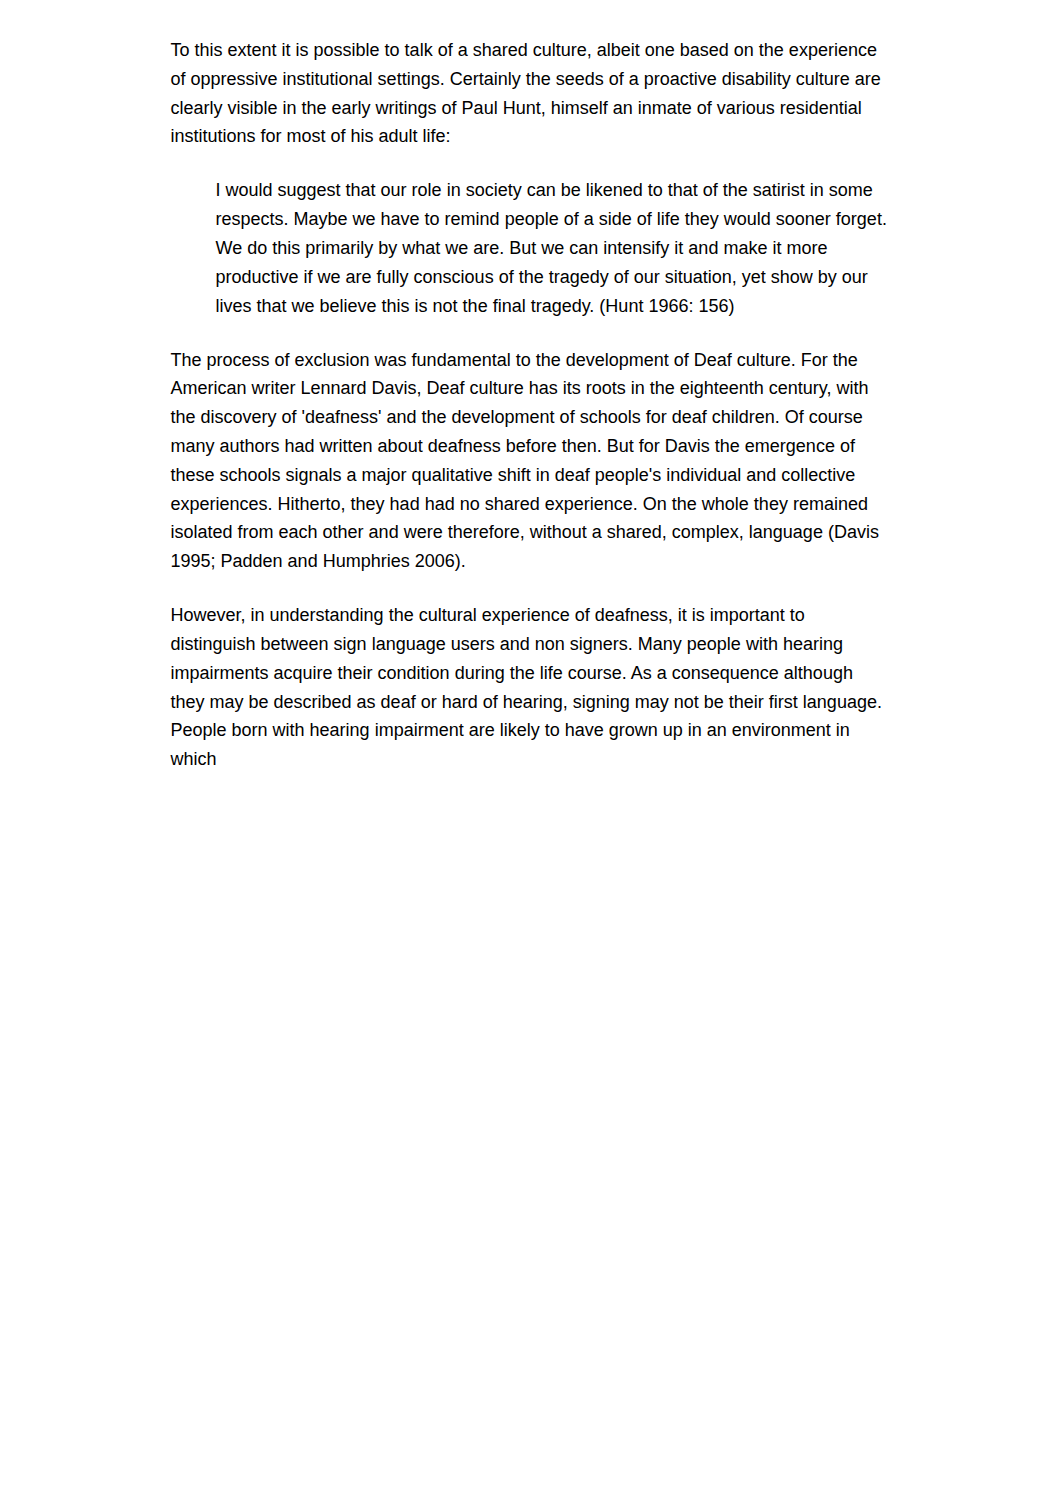To this extent it is possible to talk of a shared culture, albeit one based on the experience of oppressive institutional settings. Certainly the seeds of a proactive disability culture are clearly visible in the early writings of Paul Hunt, himself an inmate of various residential institutions for most of his adult life:
I would suggest that our role in society can be likened to that of the satirist in some respects. Maybe we have to remind people of a side of life they would sooner forget. We do this primarily by what we are. But we can intensify it and make it more productive if we are fully conscious of the tragedy of our situation, yet show by our lives that we believe this is not the final tragedy. (Hunt 1966: 156)
The process of exclusion was fundamental to the development of Deaf culture. For the American writer Lennard Davis, Deaf culture has its roots in the eighteenth century, with the discovery of 'deafness' and the development of schools for deaf children. Of course many authors had written about deafness before then. But for Davis the emergence of these schools signals a major qualitative shift in deaf people's individual and collective experiences. Hitherto, they had had no shared experience. On the whole they remained isolated from each other and were therefore, without a shared, complex, language (Davis 1995; Padden and Humphries 2006).
However, in understanding the cultural experience of deafness, it is important to distinguish between sign language users and non signers. Many people with hearing impairments acquire their condition during the life course. As a consequence although they may be described as deaf or hard of hearing, signing may not be their first language. People born with hearing impairment are likely to have grown up in an environment in which